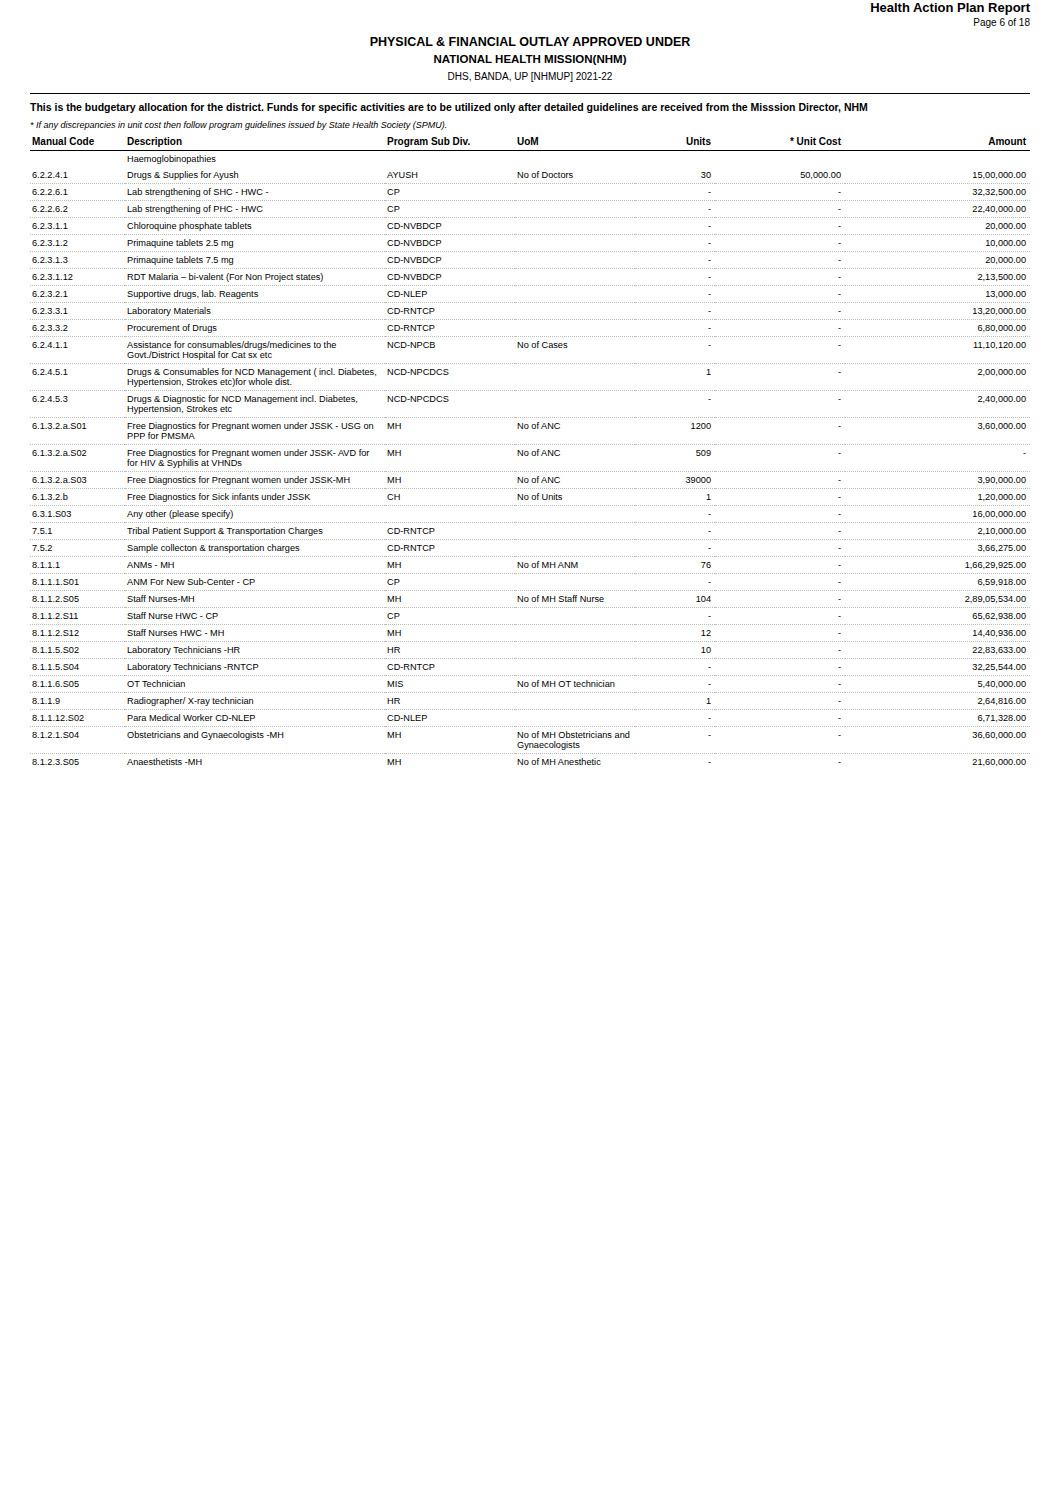Health Action Plan Report
Page 6 of 18
PHYSICAL & FINANCIAL OUTLAY APPROVED UNDER
NATIONAL HEALTH MISSION(NHM)
DHS, BANDA, UP [NHMUP] 2021-22
This is the budgetary allocation for the district. Funds for specific activities are to be utilized only after detailed guidelines are received from the Misssion Director, NHM
* If any discrepancies in unit cost then follow program guidelines issued by State Health Society (SPMU).
| Manual Code | Description | Program Sub Div. | UoM | Units | * Unit Cost | Amount |
| --- | --- | --- | --- | --- | --- | --- |
| | Haemoglobinopathies | | | | | |
| 6.2.2.4.1 | Drugs & Supplies for Ayush | AYUSH | No of Doctors | 30 | 50,000.00 | 15,00,000.00 |
| 6.2.2.6.1 | Lab strengthening of SHC - HWC - | CP | | - | - | 32,32,500.00 |
| 6.2.2.6.2 | Lab strengthening of PHC - HWC | CP | | - | - | 22,40,000.00 |
| 6.2.3.1.1 | Chloroquine phosphate tablets | CD-NVBDCP | | - | - | 20,000.00 |
| 6.2.3.1.2 | Primaquine tablets 2.5 mg | CD-NVBDCP | | - | - | 10,000.00 |
| 6.2.3.1.3 | Primaquine tablets 7.5 mg | CD-NVBDCP | | - | - | 20,000.00 |
| 6.2.3.1.12 | RDT Malaria – bi-valent (For Non Project states) | CD-NVBDCP | | - | - | 2,13,500.00 |
| 6.2.3.2.1 | Supportive drugs, lab. Reagents | CD-NLEP | | - | - | 13,000.00 |
| 6.2.3.3.1 | Laboratory Materials | CD-RNTCP | | - | - | 13,20,000.00 |
| 6.2.3.3.2 | Procurement of Drugs | CD-RNTCP | | - | - | 6,80,000.00 |
| 6.2.4.1.1 | Assistance for consumables/drugs/medicines to the Govt./District Hospital for Cat sx etc | NCD-NPCB | No of Cases | - | - | 11,10,120.00 |
| 6.2.4.5.1 | Drugs & Consumables for NCD Management ( incl. Diabetes, Hypertension, Strokes etc)for whole dist. | NCD-NPCDCS | | 1 | - | 2,00,000.00 |
| 6.2.4.5.3 | Drugs & Diagnostic for NCD Management incl. Diabetes, Hypertension, Strokes etc | NCD-NPCDCS | | - | - | 2,40,000.00 |
| 6.1.3.2.a.S01 | Free Diagnostics for Pregnant women under JSSK - USG on PPP for PMSMA | MH | No of ANC | 1200 | - | 3,60,000.00 |
| 6.1.3.2.a.S02 | Free Diagnostics for Pregnant women under JSSK- AVD for for HIV & Syphilis at VHNDs | MH | No of ANC | 509 | - | - |
| 6.1.3.2.a.S03 | Free Diagnostics for Pregnant women under JSSK-MH | MH | No of ANC | 39000 | - | 3,90,000.00 |
| 6.1.3.2.b | Free Diagnostics for Sick infants under JSSK | CH | No of Units | 1 | - | 1,20,000.00 |
| 6.3.1.S03 | Any other (please specify) | | | - | - | 16,00,000.00 |
| 7.5.1 | Tribal Patient Support & Transportation Charges | CD-RNTCP | | - | - | 2,10,000.00 |
| 7.5.2 | Sample collecton & transportation charges | CD-RNTCP | | - | - | 3,66,275.00 |
| 8.1.1.1 | ANMs - MH | MH | No of MH ANM | 76 | - | 1,66,29,925.00 |
| 8.1.1.1.S01 | ANM For New Sub-Center - CP | CP | | - | - | 6,59,918.00 |
| 8.1.1.2.S05 | Staff Nurses-MH | MH | No of MH Staff Nurse | 104 | - | 2,89,05,534.00 |
| 8.1.1.2.S11 | Staff Nurse HWC - CP | CP | | - | - | 65,62,938.00 |
| 8.1.1.2.S12 | Staff Nurses HWC - MH | MH | | 12 | - | 14,40,936.00 |
| 8.1.1.5.S02 | Laboratory Technicians -HR | HR | | 10 | - | 22,83,633.00 |
| 8.1.1.5.S04 | Laboratory Technicians -RNTCP | CD-RNTCP | | - | - | 32,25,544.00 |
| 8.1.1.6.S05 | OT Technician | MIS | No of MH OT technician | - | - | 5,40,000.00 |
| 8.1.1.9 | Radiographer/ X-ray technician | HR | | 1 | - | 2,64,816.00 |
| 8.1.1.12.S02 | Para Medical Worker CD-NLEP | CD-NLEP | | - | - | 6,71,328.00 |
| 8.1.2.1.S04 | Obstetricians and Gynaecologists -MH | MH | No of MH Obstetricians and Gynaecologists | - | - | 36,60,000.00 |
| 8.1.2.3.S05 | Anaesthetists -MH | MH | No of MH Anesthetic | - | - | 21,60,000.00 |